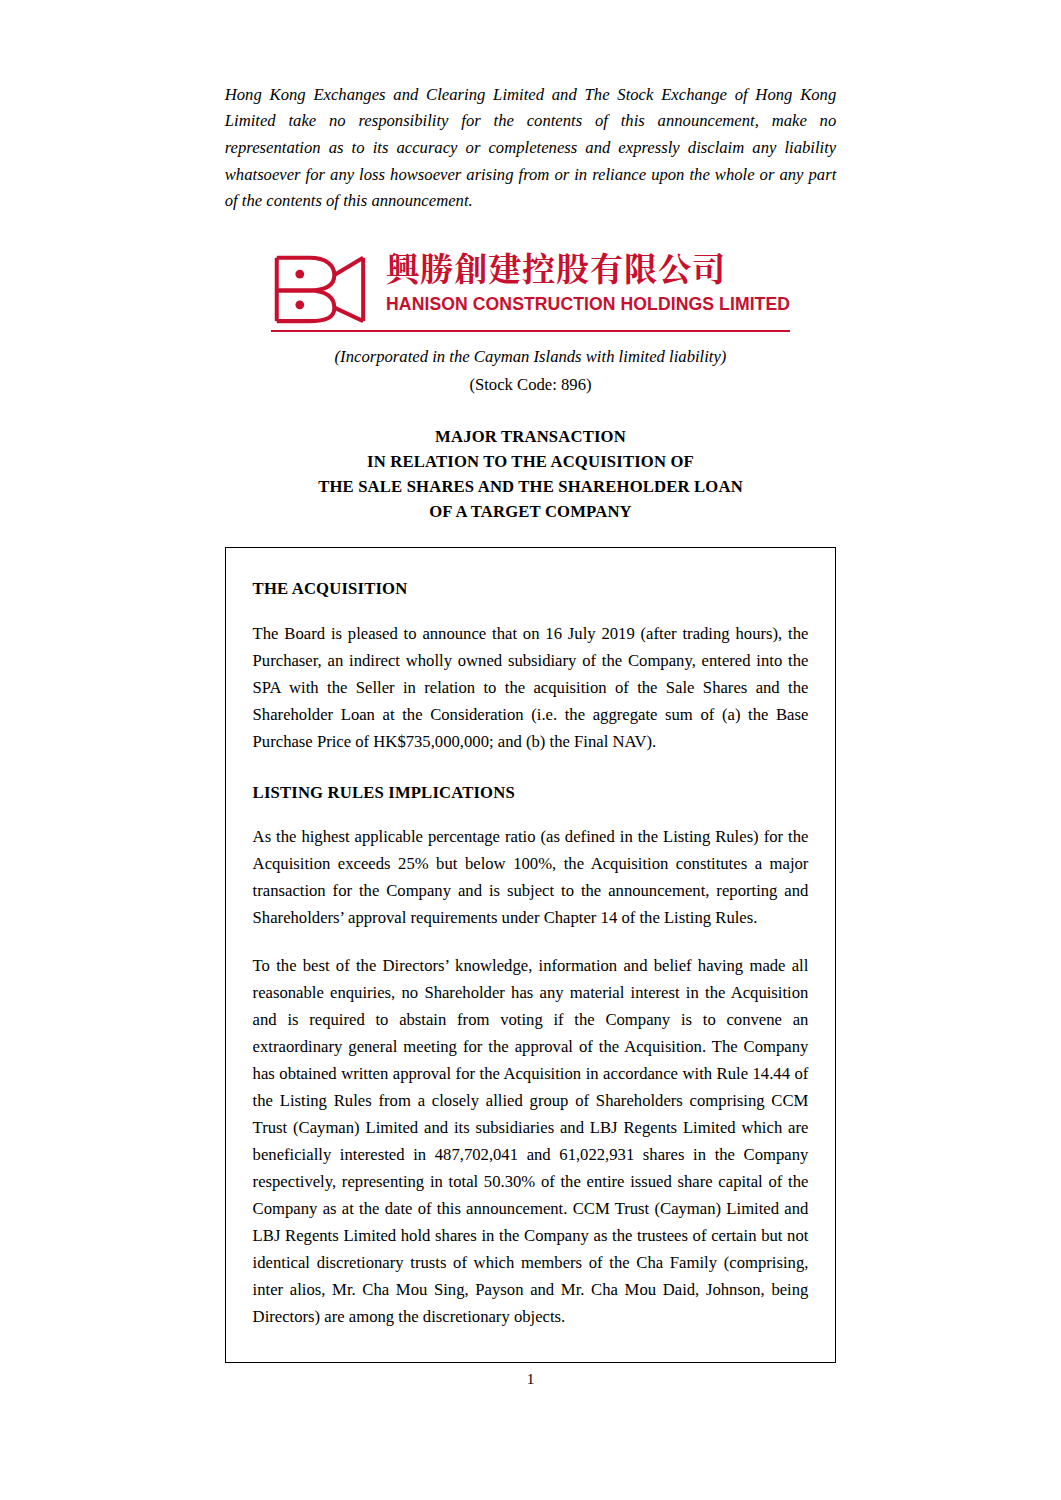Hong Kong Exchanges and Clearing Limited and The Stock Exchange of Hong Kong Limited take no responsibility for the contents of this announcement, make no representation as to its accuracy or completeness and expressly disclaim any liability whatsoever for any loss howsoever arising from or in reliance upon the whole or any part of the contents of this announcement.
興勝創建控股有限公司
HANISON CONSTRUCTION HOLDINGS LIMITED
(Incorporated in the Cayman Islands with limited liability)
(Stock Code: 896)
MAJOR TRANSACTION
IN RELATION TO THE ACQUISITION OF
THE SALE SHARES AND THE SHAREHOLDER LOAN
OF A TARGET COMPANY
THE ACQUISITION
The Board is pleased to announce that on 16 July 2019 (after trading hours), the Purchaser, an indirect wholly owned subsidiary of the Company, entered into the SPA with the Seller in relation to the acquisition of the Sale Shares and the Shareholder Loan at the Consideration (i.e. the aggregate sum of (a) the Base Purchase Price of HK$735,000,000; and (b) the Final NAV).
LISTING RULES IMPLICATIONS
As the highest applicable percentage ratio (as defined in the Listing Rules) for the Acquisition exceeds 25% but below 100%, the Acquisition constitutes a major transaction for the Company and is subject to the announcement, reporting and Shareholders’ approval requirements under Chapter 14 of the Listing Rules.
To the best of the Directors’ knowledge, information and belief having made all reasonable enquiries, no Shareholder has any material interest in the Acquisition and is required to abstain from voting if the Company is to convene an extraordinary general meeting for the approval of the Acquisition. The Company has obtained written approval for the Acquisition in accordance with Rule 14.44 of the Listing Rules from a closely allied group of Shareholders comprising CCM Trust (Cayman) Limited and its subsidiaries and LBJ Regents Limited which are beneficially interested in 487,702,041 and 61,022,931 shares in the Company respectively, representing in total 50.30% of the entire issued share capital of the Company as at the date of this announcement. CCM Trust (Cayman) Limited and LBJ Regents Limited hold shares in the Company as the trustees of certain but not identical discretionary trusts of which members of the Cha Family (comprising, inter alios, Mr. Cha Mou Sing, Payson and Mr. Cha Mou Daid, Johnson, being Directors) are among the discretionary objects.
1